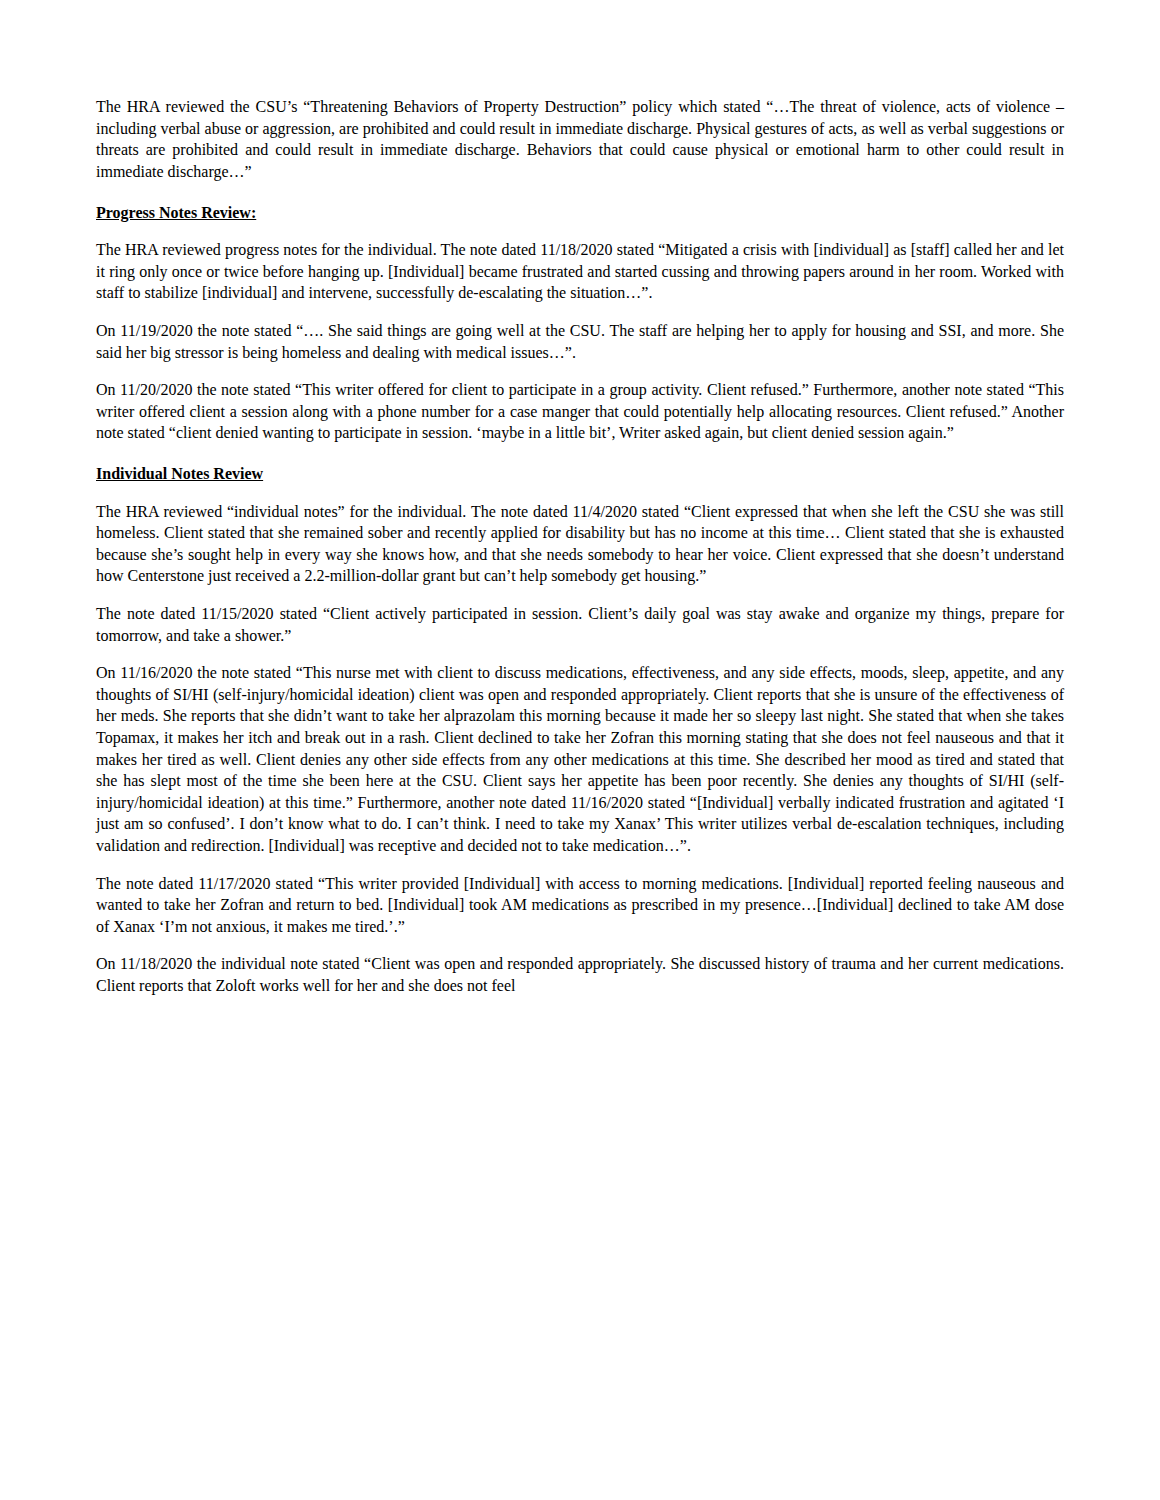The HRA reviewed the CSU’s “Threatening Behaviors of Property Destruction” policy which stated “…The threat of violence, acts of violence – including verbal abuse or aggression, are prohibited and could result in immediate discharge. Physical gestures of acts, as well as verbal suggestions or threats are prohibited and could result in immediate discharge. Behaviors that could cause physical or emotional harm to other could result in immediate discharge…”
Progress Notes Review:
The HRA reviewed progress notes for the individual. The note dated 11/18/2020 stated “Mitigated a crisis with [individual] as [staff] called her and let it ring only once or twice before hanging up. [Individual] became frustrated and started cussing and throwing papers around in her room. Worked with staff to stabilize [individual] and intervene, successfully de-escalating the situation…”.
On 11/19/2020 the note stated “…. She said things are going well at the CSU. The staff are helping her to apply for housing and SSI, and more. She said her big stressor is being homeless and dealing with medical issues…”.
On 11/20/2020 the note stated “This writer offered for client to participate in a group activity. Client refused.” Furthermore, another note stated “This writer offered client a session along with a phone number for a case manger that could potentially help allocating resources. Client refused.” Another note stated “client denied wanting to participate in session. ‘maybe in a little bit’, Writer asked again, but client denied session again.”
Individual Notes Review
The HRA reviewed “individual notes” for the individual. The note dated 11/4/2020 stated “Client expressed that when she left the CSU she was still homeless. Client stated that she remained sober and recently applied for disability but has no income at this time… Client stated that she is exhausted because she’s sought help in every way she knows how, and that she needs somebody to hear her voice. Client expressed that she doesn’t understand how Centerstone just received a 2.2-million-dollar grant but can’t help somebody get housing.”
The note dated 11/15/2020 stated “Client actively participated in session. Client’s daily goal was stay awake and organize my things, prepare for tomorrow, and take a shower.”
On 11/16/2020 the note stated “This nurse met with client to discuss medications, effectiveness, and any side effects, moods, sleep, appetite, and any thoughts of SI/HI (self-injury/homicidal ideation) client was open and responded appropriately. Client reports that she is unsure of the effectiveness of her meds. She reports that she didn’t want to take her alprazolam this morning because it made her so sleepy last night. She stated that when she takes Topamax, it makes her itch and break out in a rash. Client declined to take her Zofran this morning stating that she does not feel nauseous and that it makes her tired as well. Client denies any other side effects from any other medications at this time. She described her mood as tired and stated that she has slept most of the time she been here at the CSU. Client says her appetite has been poor recently. She denies any thoughts of SI/HI (self-injury/homicidal ideation) at this time.” Furthermore, another note dated 11/16/2020 stated “[Individual] verbally indicated frustration and agitated ‘I just am so confused’. I don’t know what to do. I can’t think. I need to take my Xanax’ This writer utilizes verbal de-escalation techniques, including validation and redirection. [Individual] was receptive and decided not to take medication…”.
The note dated 11/17/2020 stated “This writer provided [Individual] with access to morning medications. [Individual] reported feeling nauseous and wanted to take her Zofran and return to bed. [Individual] took AM medications as prescribed in my presence…[Individual] declined to take AM dose of Xanax ‘I’m not anxious, it makes me tired.’.”
On 11/18/2020 the individual note stated “Client was open and responded appropriately. She discussed history of trauma and her current medications. Client reports that Zoloft works well for her and she does not feel